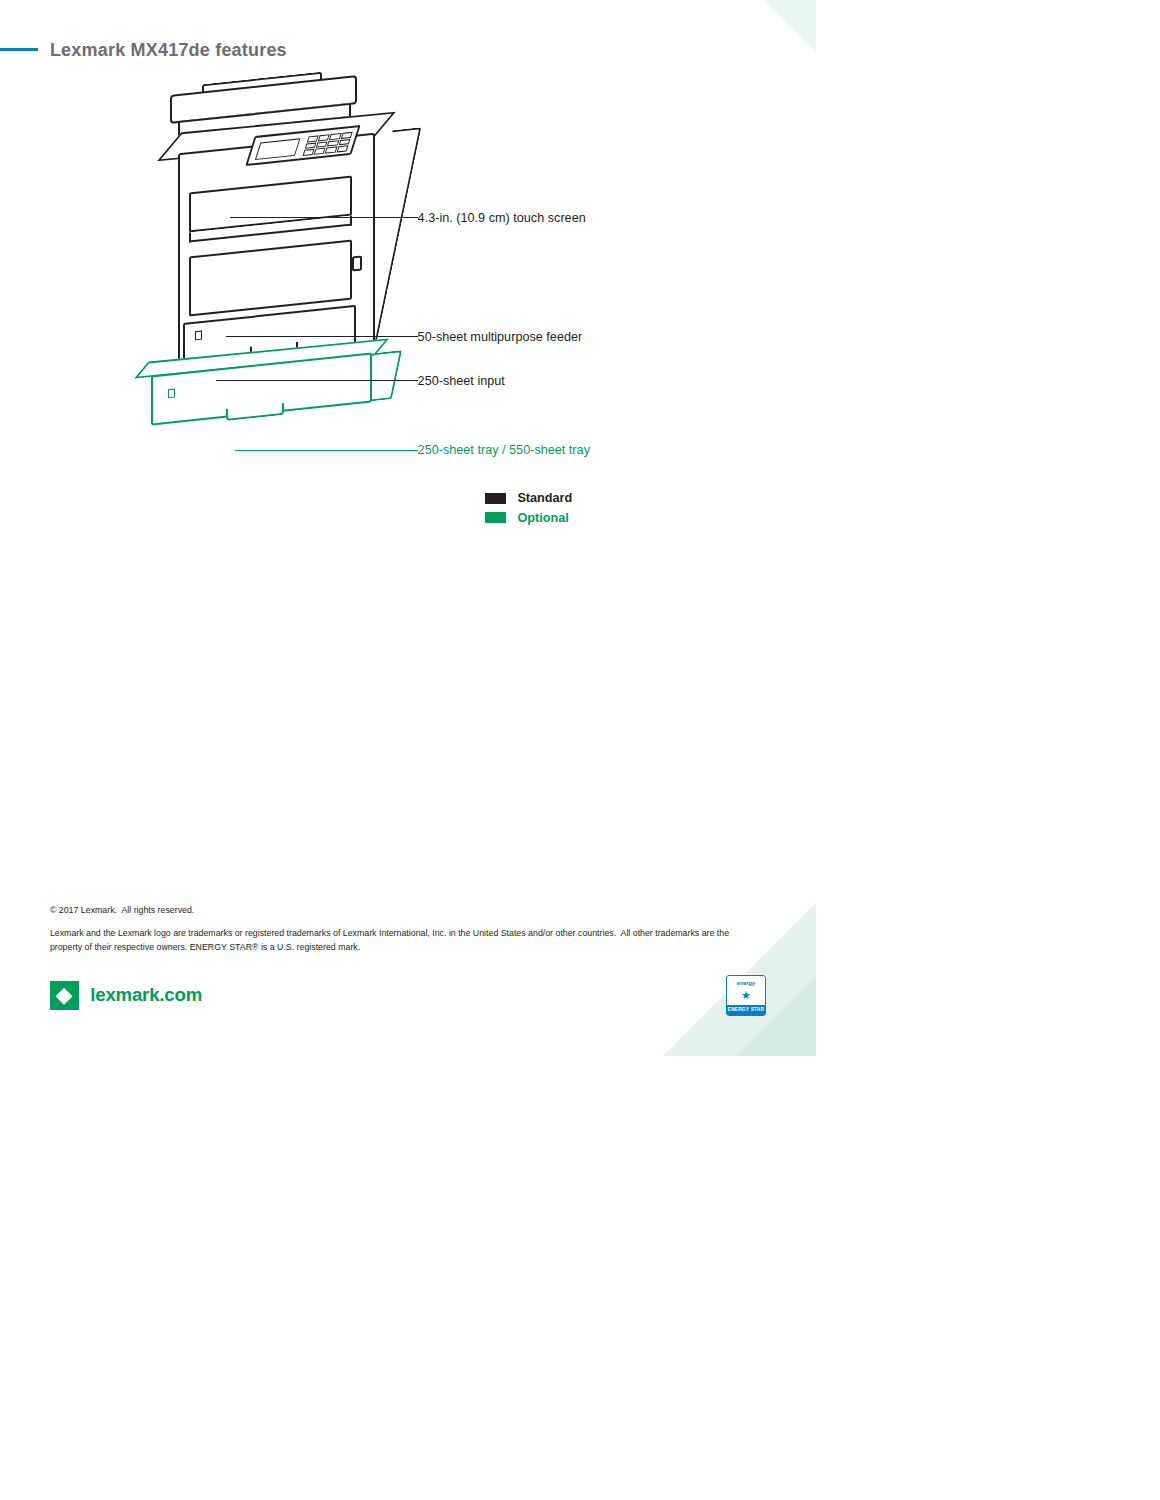Lexmark MX417de features
4.3-in. (10.9 cm) touch screen
50-sheet multipurpose feeder
250-sheet input
250-sheet tray / 550-sheet tray
Standard
Optional
© 2017 Lexmark. All rights reserved.
Lexmark and the Lexmark logo are trademarks or registered trademarks of Lexmark International, Inc. in the United States and/or other countries. All other trademarks are the property of their respective owners. ENERGY STAR® is a U.S. registered mark.
lexmark.com
energy
★
ENERGY STAR